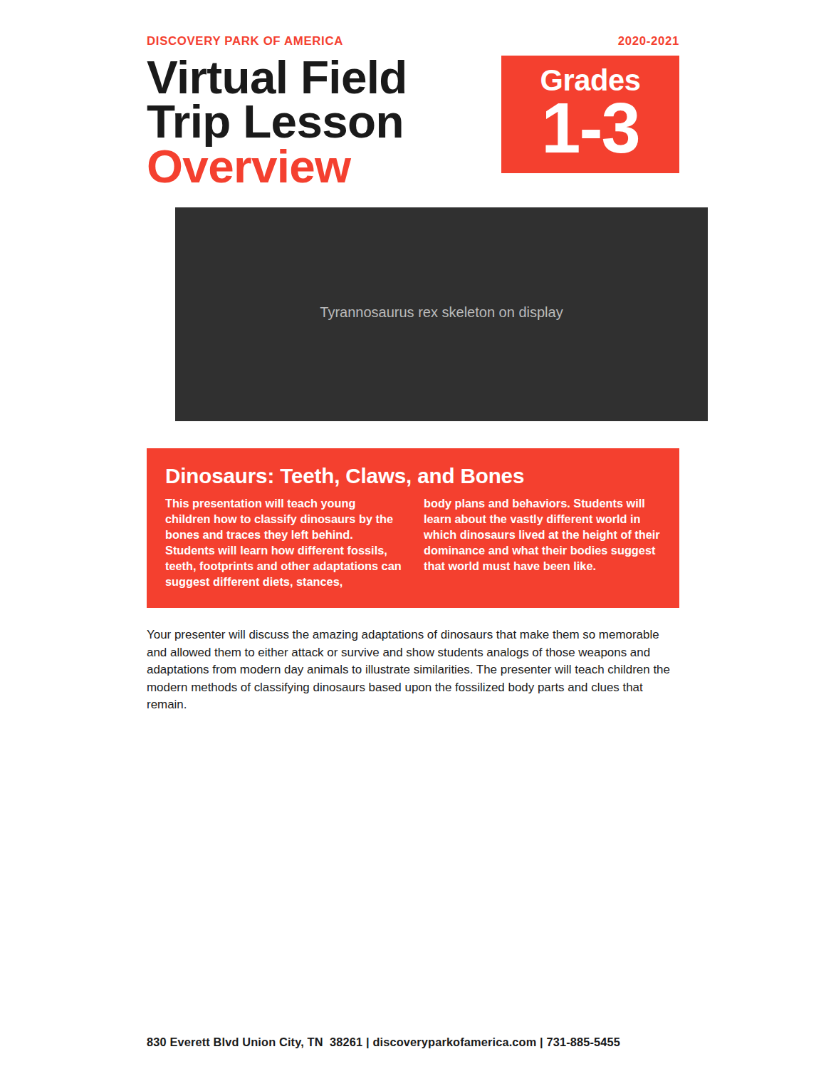Discovery Park of America 2020-2021
Virtual Field
Trip Lesson
Overview
Grades 1-3
Dinosaurs: Teeth, Claws, and Bones
This presentation will teach young children how to classify dinosaurs by the bones and traces they left behind. Students will learn how different fossils, teeth, footprints and other adaptations can suggest different diets, stances,
body plans and behaviors. Students will learn about the vastly different world in which dinosaurs lived at the height of their dominance and what their bodies suggest that world must have been like.
Your presenter will discuss the amazing adaptations of dinosaurs that make them so memorable and allowed them to either attack or survive and show students analogs of those weapons and adaptations from modern day animals to illustrate similarities. The presenter will teach children the modern methods of classifying dinosaurs based upon the fossilized body parts and clues that remain.
830 Everett Blvd Union City, TN 38261 | discoveryparkofamerica.com | 731-885-5455